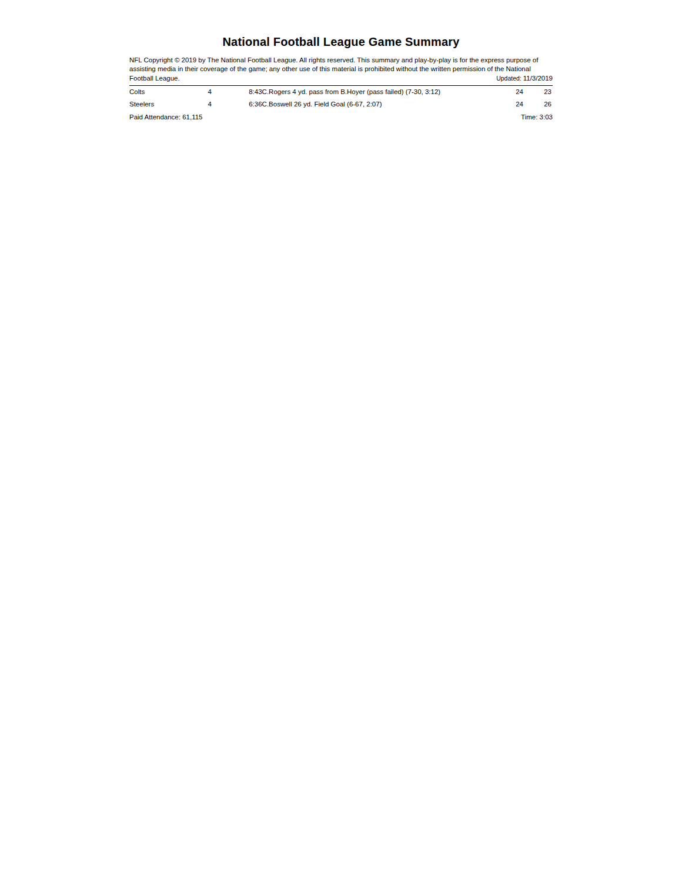National Football League Game Summary
NFL Copyright © 2019 by The National Football League. All rights reserved. This summary and play-by-play is for the express purpose of assisting media in their coverage of the game; any other use of this material is prohibited without the written permission of the National Football League. Updated: 11/3/2019
| Colts | 4 | 8:43 | C.Rogers 4 yd. pass from B.Hoyer (pass failed) (7-30, 3:12) | 24 | 23 |
| Steelers | 4 | 6:36 | C.Boswell 26 yd. Field Goal (6-67, 2:07) | 24 | 26 |
Paid Attendance: 61,115 Time: 3:03